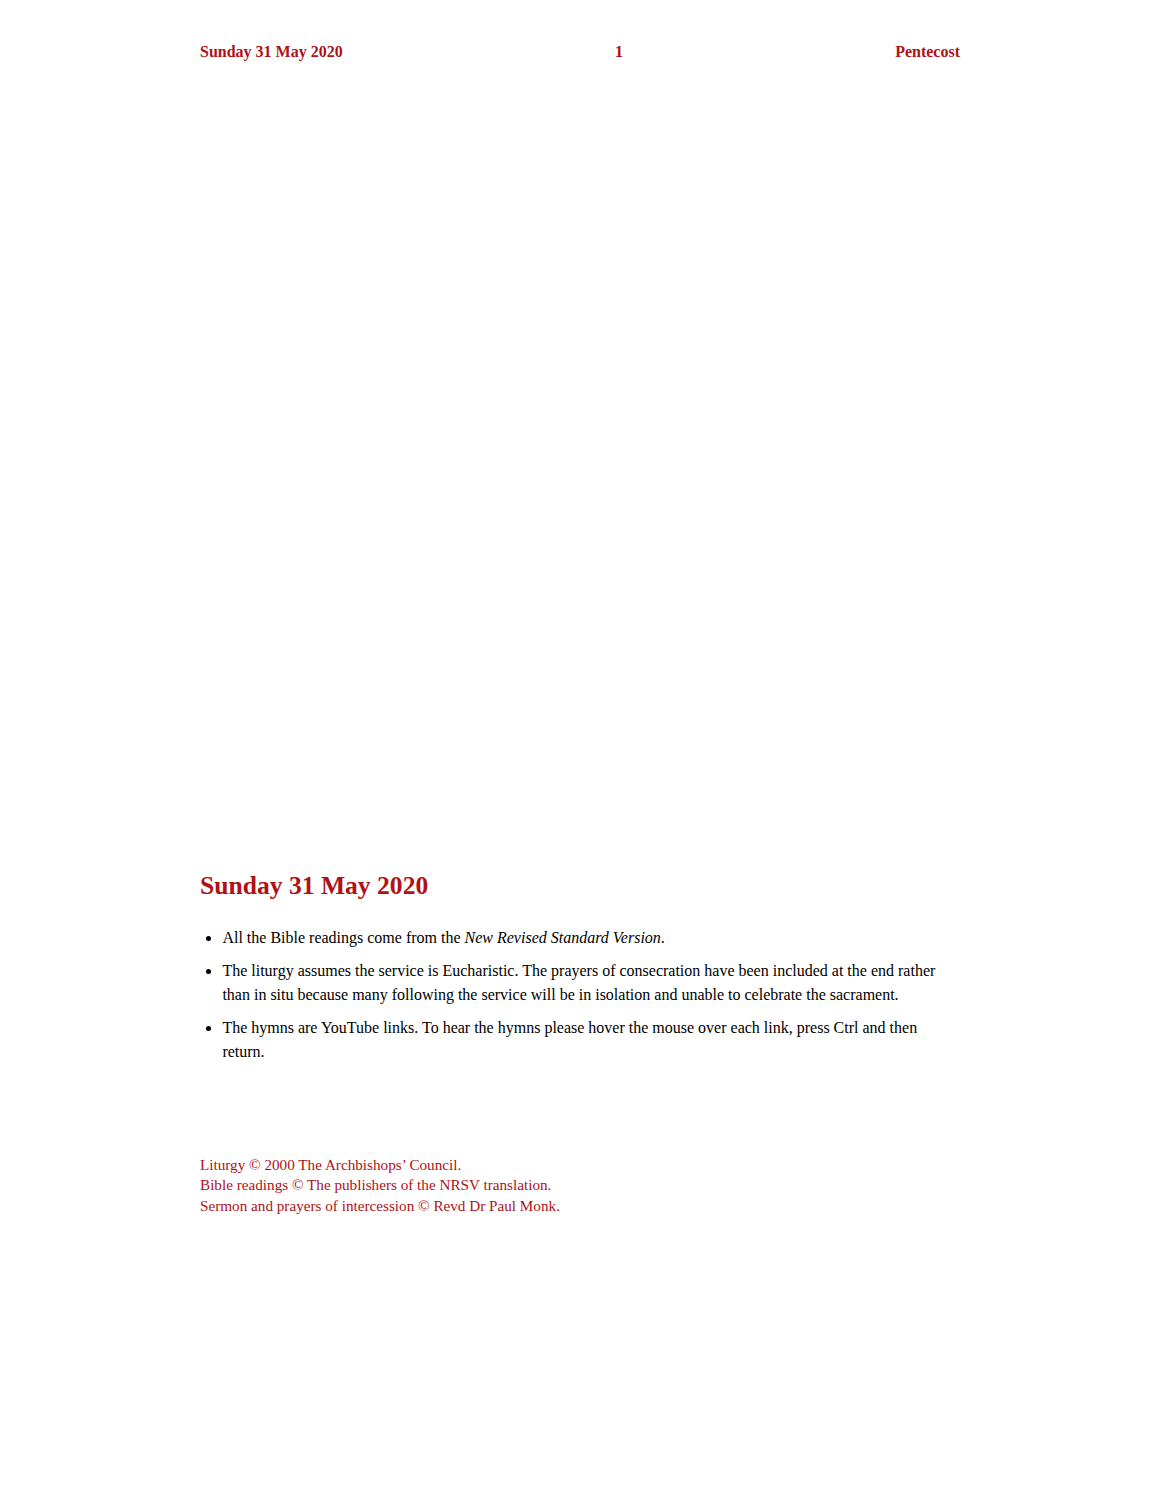Sunday 31 May 2020 1 Pentecost
Sunday 31 May 2020
All the Bible readings come from the New Revised Standard Version.
The liturgy assumes the service is Eucharistic. The prayers of consecration have been included at the end rather than in situ because many following the service will be in isolation and unable to celebrate the sacrament.
The hymns are YouTube links. To hear the hymns please hover the mouse over each link, press Ctrl and then return.
Liturgy © 2000 The Archbishops’ Council.
Bible readings © The publishers of the NRSV translation.
Sermon and prayers of intercession © Revd Dr Paul Monk.